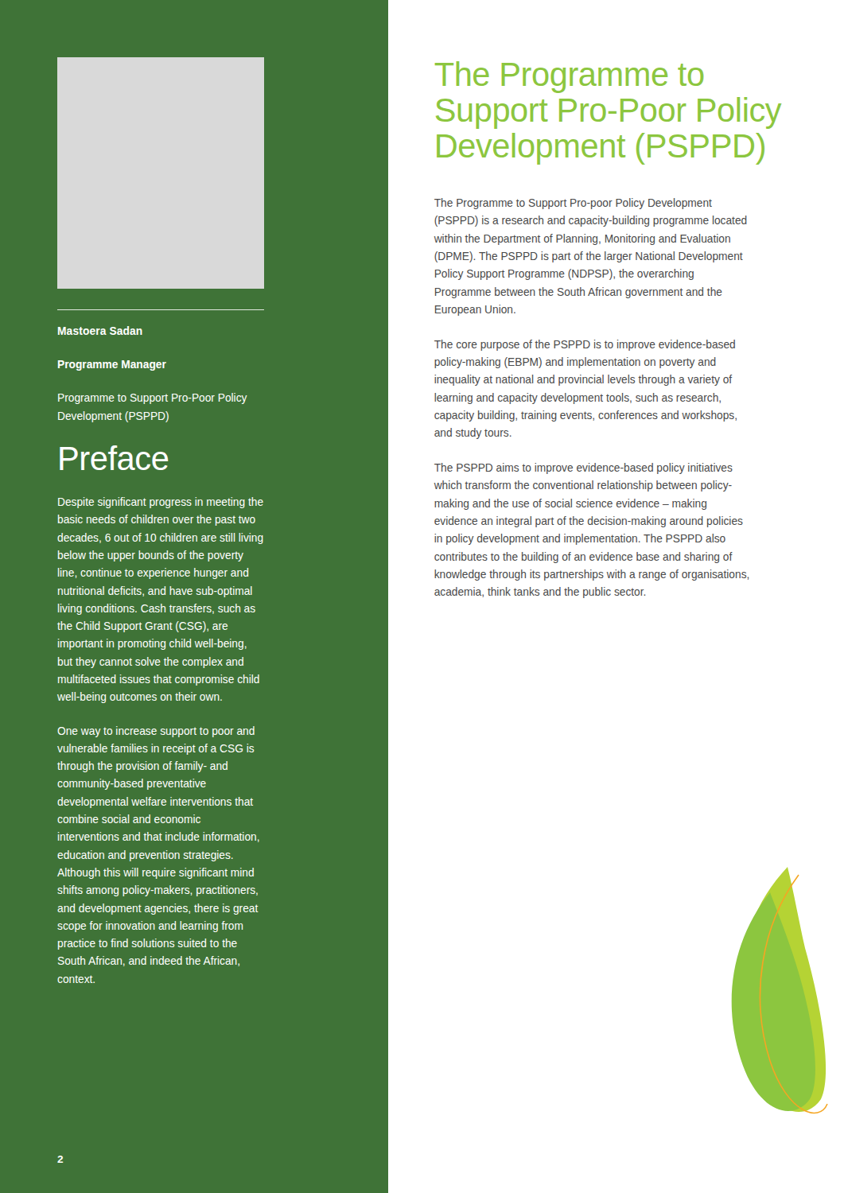Mastoera Sadan
Programme Manager
Programme to Support Pro-Poor Policy Development (PSPPD)
Preface
Despite significant progress in meeting the basic needs of children over the past two decades, 6 out of 10 children are still living below the upper bounds of the poverty line, continue to experience hunger and nutritional deficits, and have sub-optimal living conditions. Cash transfers, such as the Child Support Grant (CSG), are important in promoting child well-being, but they cannot solve the complex and multifaceted issues that compromise child well-being outcomes on their own.
One way to increase support to poor and vulnerable families in receipt of a CSG is through the provision of family- and community-based preventative developmental welfare interventions that combine social and economic interventions and that include information, education and prevention strategies. Although this will require significant mind shifts among policy-makers, practitioners, and development agencies, there is great scope for innovation and learning from practice to find solutions suited to the South African, and indeed the African, context.
2
The Programme to Support Pro-Poor Policy Development (PSPPD)
The Programme to Support Pro-poor Policy Development (PSPPD) is a research and capacity-building programme located within the Department of Planning, Monitoring and Evaluation (DPME). The PSPPD is part of the larger National Development Policy Support Programme (NDPSP), the overarching Programme between the South African government and the European Union.
The core purpose of the PSPPD is to improve evidence-based policy-making (EBPM) and implementation on poverty and inequality at national and provincial levels through a variety of learning and capacity development tools, such as research, capacity building, training events, conferences and workshops, and study tours.
The PSPPD aims to improve evidence-based policy initiatives which transform the conventional relationship between policy-making and the use of social science evidence – making evidence an integral part of the decision-making around policies in policy development and implementation. The PSPPD also contributes to the building of an evidence base and sharing of knowledge through its partnerships with a range of organisations, academia, think tanks and the public sector.